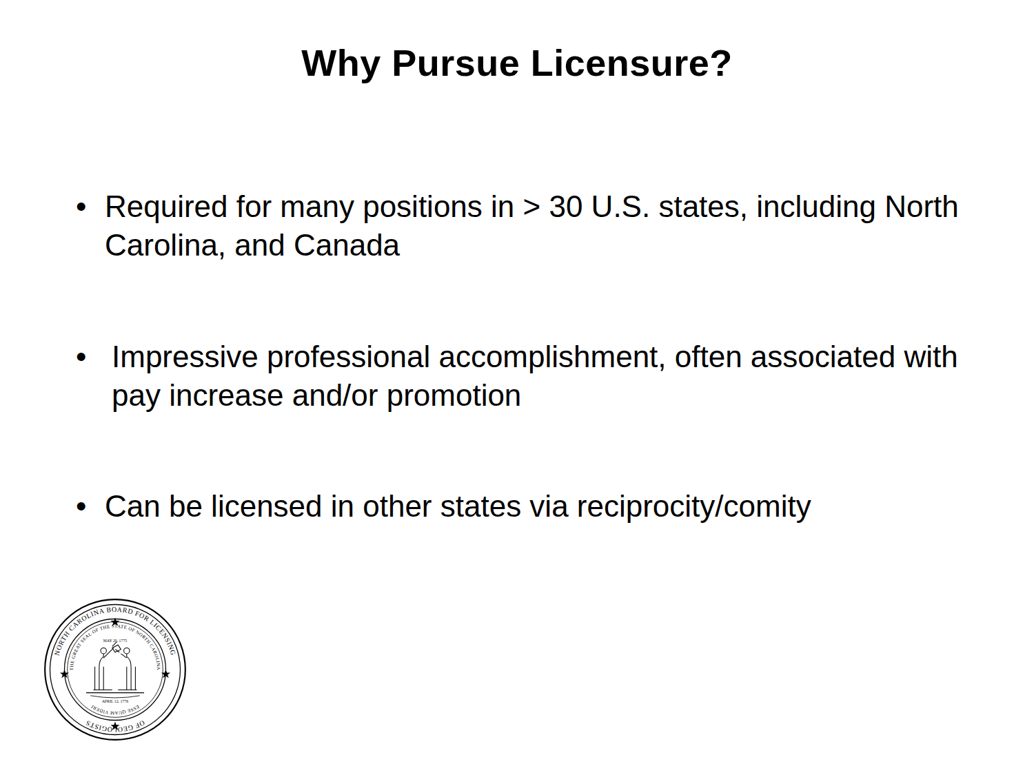Why Pursue Licensure?
Required for many positions in > 30 U.S. states, including North Carolina, and Canada
Impressive professional accomplishment, often associated with pay increase and/or promotion
Can be licensed in other states via reciprocity/comity
North Carolina Board for Licensing of Geologists seal NORTH CAROLINA BOARD FOR LICENSING OF GEOLOGISTS THE GREAT SEAL OF THE STATE OF NORTH CAROLINA ESSE QUAM VIDERI MAY 20, 1775 APRIL 12, 1776